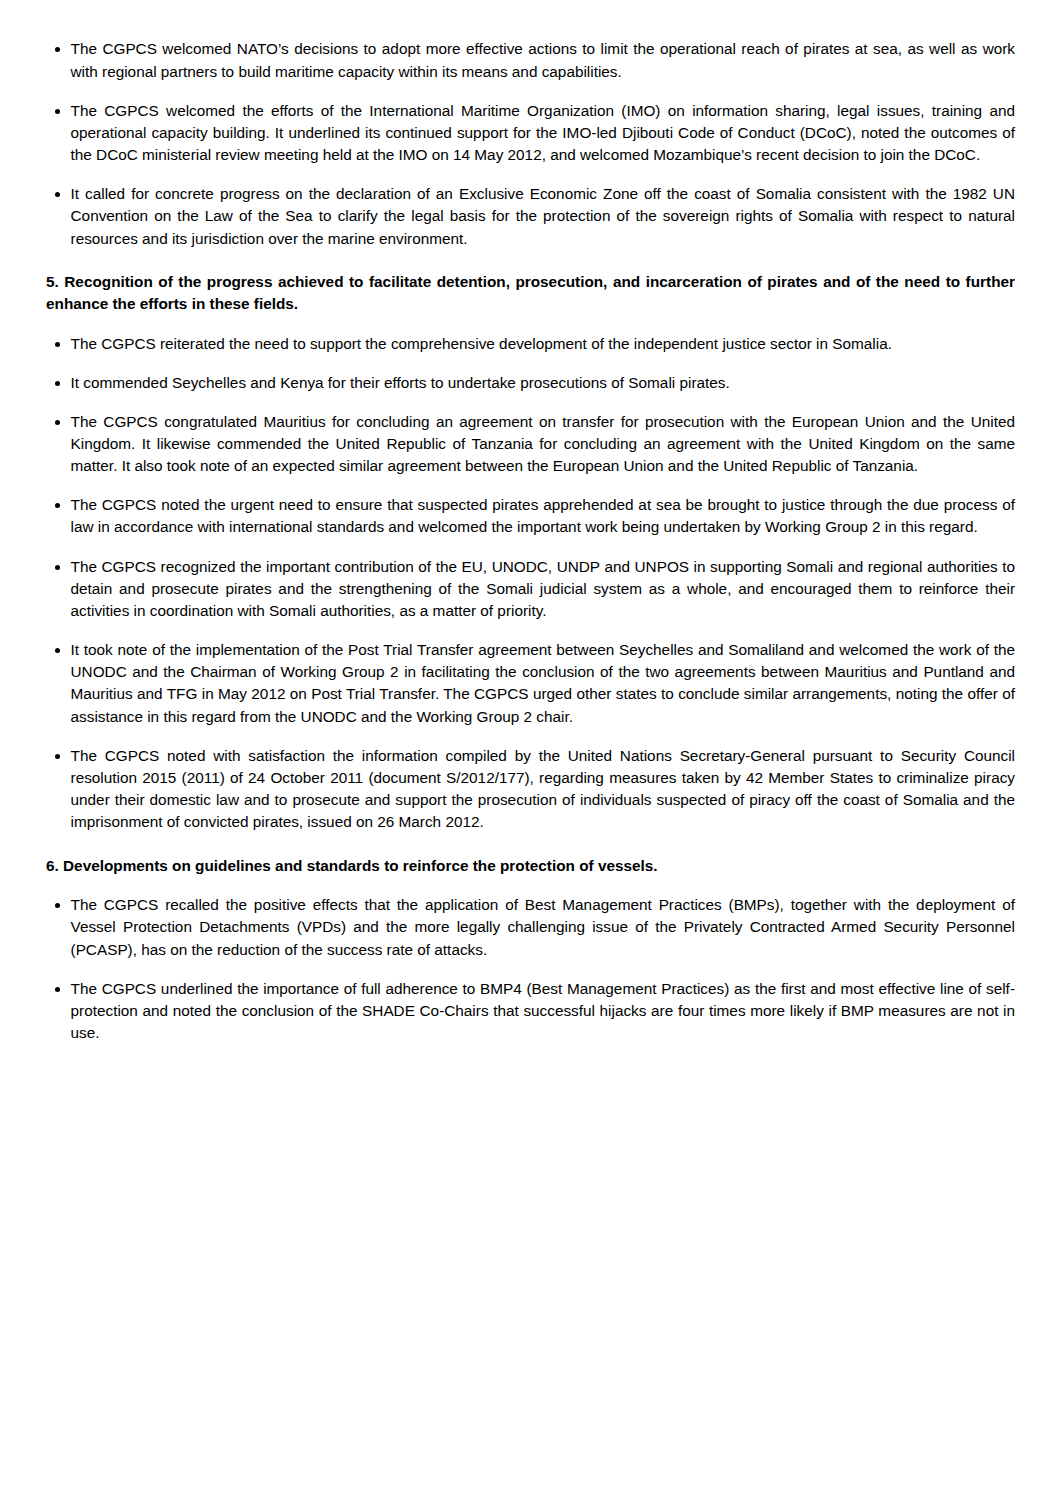The CGPCS welcomed NATO’s decisions to adopt more effective actions to limit the operational reach of pirates at sea, as well as work with regional partners to build maritime capacity within its means and capabilities.
The CGPCS welcomed the efforts of the International Maritime Organization (IMO) on information sharing, legal issues, training and operational capacity building. It underlined its continued support for the IMO-led Djibouti Code of Conduct (DCoC), noted the outcomes of the DCoC ministerial review meeting held at the IMO on 14 May 2012, and welcomed Mozambique’s recent decision to join the DCoC.
It called for concrete progress on the declaration of an Exclusive Economic Zone off the coast of Somalia consistent with the 1982 UN Convention on the Law of the Sea to clarify the legal basis for the protection of the sovereign rights of Somalia with respect to natural resources and its jurisdiction over the marine environment.
5. Recognition of the progress achieved to facilitate detention, prosecution, and incarceration of pirates and of the need to further enhance the efforts in these fields.
The CGPCS reiterated the need to support the comprehensive development of the independent justice sector in Somalia.
It commended Seychelles and Kenya for their efforts to undertake prosecutions of Somali pirates.
The CGPCS congratulated Mauritius for concluding an agreement on transfer for prosecution with the European Union and the United Kingdom. It likewise commended the United Republic of Tanzania for concluding an agreement with the United Kingdom on the same matter. It also took note of an expected similar agreement between the European Union and the United Republic of Tanzania.
The CGPCS noted the urgent need to ensure that suspected pirates apprehended at sea be brought to justice through the due process of law in accordance with international standards and welcomed the important work being undertaken by Working Group 2 in this regard.
The CGPCS recognized the important contribution of the EU, UNODC, UNDP and UNPOS in supporting Somali and regional authorities to detain and prosecute pirates and the strengthening of the Somali judicial system as a whole, and encouraged them to reinforce their activities in coordination with Somali authorities, as a matter of priority.
It took note of the implementation of the Post Trial Transfer agreement between Seychelles and Somaliland and welcomed the work of the UNODC and the Chairman of Working Group 2 in facilitating the conclusion of the two agreements between Mauritius and Puntland and Mauritius and TFG in May 2012 on Post Trial Transfer. The CGPCS urged other states to conclude similar arrangements, noting the offer of assistance in this regard from the UNODC and the Working Group 2 chair.
The CGPCS noted with satisfaction the information compiled by the United Nations Secretary-General pursuant to Security Council resolution 2015 (2011) of 24 October 2011 (document S/2012/177), regarding measures taken by 42 Member States to criminalize piracy under their domestic law and to prosecute and support the prosecution of individuals suspected of piracy off the coast of Somalia and the imprisonment of convicted pirates, issued on 26 March 2012.
6. Developments on guidelines and standards to reinforce the protection of vessels.
The CGPCS recalled the positive effects that the application of Best Management Practices (BMPs), together with the deployment of Vessel Protection Detachments (VPDs) and the more legally challenging issue of the Privately Contracted Armed Security Personnel (PCASP), has on the reduction of the success rate of attacks.
The CGPCS underlined the importance of full adherence to BMP4 (Best Management Practices) as the first and most effective line of self-protection and noted the conclusion of the SHADE Co-Chairs that successful hijacks are four times more likely if BMP measures are not in use.